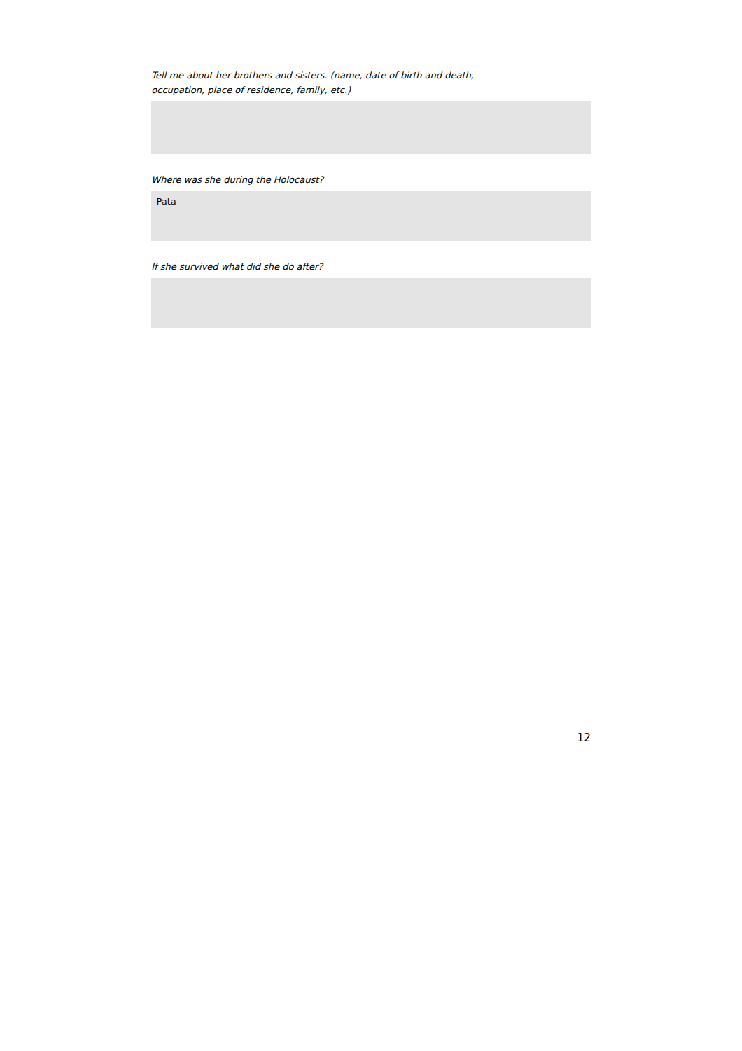Tell me about her brothers and sisters. (name, date of birth and death,
occupation, place of residence, family, etc.)
Where was she during the Holocaust?
Pata
If she survived what did she do after?
12